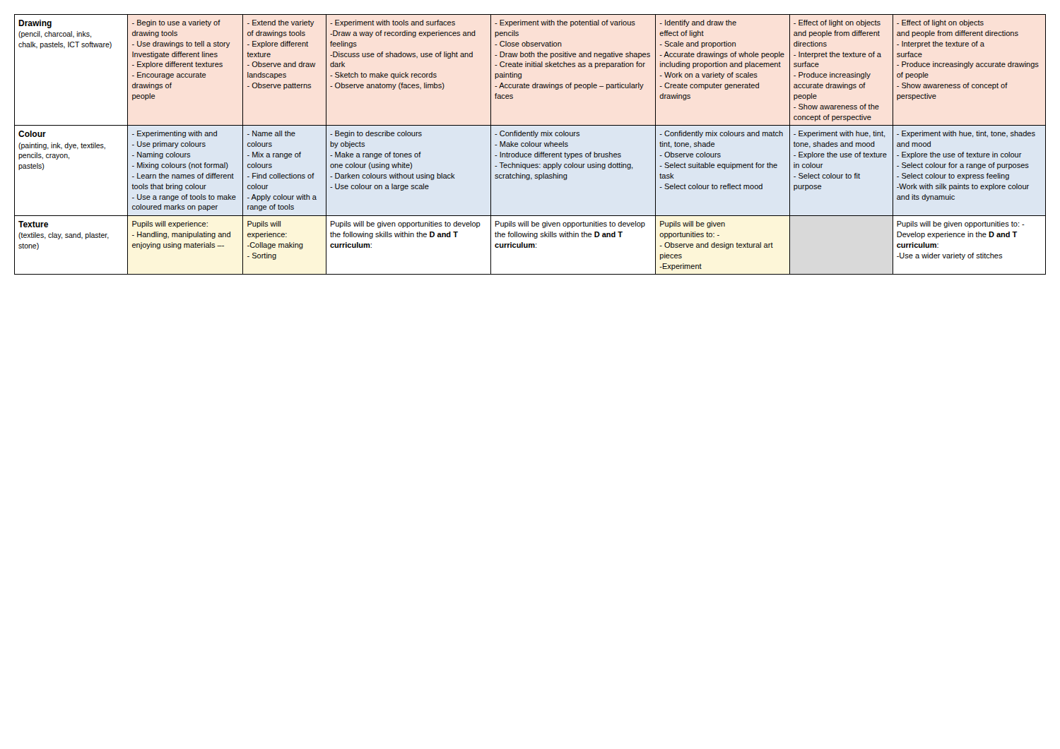| Drawing (pencil, charcoal, inks, chalk, pastels, ICT software) | - Begin to use a variety of drawing tools - Use drawings to tell a story Investigate different lines - Explore different textures - Encourage accurate drawings of people | - Extend the variety of drawings tools - Explore different texture - Observe and draw landscapes - Observe patterns | - Experiment with tools and surfaces -Draw a way of recording experiences and feelings -Discuss use of shadows, use of light and dark - Sketch to make quick records - Observe anatomy (faces, limbs) | - Experiment with the potential of various pencils - Close observation - Draw both the positive and negative shapes - Create initial sketches as a preparation for painting - Accurate drawings of people – particularly faces | - Identify and draw the effect of light - Scale and proportion - Accurate drawings of whole people including proportion and placement - Work on a variety of scales - Create computer generated drawings | - Effect of light on objects and people from different directions - Interpret the texture of a surface - Produce increasingly accurate drawings of people - Show awareness of the concept of perspective | - Effect of light on objects and people from different directions - Interpret the texture of a surface - Produce increasingly accurate drawings of people - Show awareness of concept of perspective |
| Colour (painting, ink, dye, textiles, pencils, crayon, pastels) | - Experimenting with and - Use primary colours - Naming colours - Mixing colours (not formal) - Learn the names of different tools that bring colour - Use a range of tools to make coloured marks on paper | - Name all the colours - Mix a range of colours - Find collections of colour - Apply colour with a range of tools | - Begin to describe colours by objects - Make a range of tones of one colour (using white) - Darken colours without using black - Use colour on a large scale | - Confidently mix colours - Make colour wheels - Introduce different types of brushes - Techniques: apply colour using dotting, scratching, splashing | - Confidently mix colours and match tint, tone, shade - Observe colours - Select suitable equipment for the task - Select colour to reflect mood | - Experiment with hue, tint, tone, shades and mood - Explore the use of texture in colour - Select colour to fit purpose | - Experiment with hue, tint, tone, shades and mood - Explore the use of texture in colour - Select colour for a range of purposes - Select colour to express feeling -Work with silk paints to explore colour and its dynamuic |
| Texture (textiles, clay, sand, plaster, stone) | Pupils will experience: - Handling, manipulating and enjoying using materials –- | Pupils will experience: -Collage making - Sorting | Pupils will be given opportunities to develop the following skills within the D and T curriculum : | Pupils will be given opportunities to develop the following skills within the D and T curriculum : | Pupils will be given opportunities to: - - Observe and design textural art pieces -Experiment | | Pupils will be given opportunities to: - Develop experience in the D and T curriculum : -Use a wider variety of stitches |